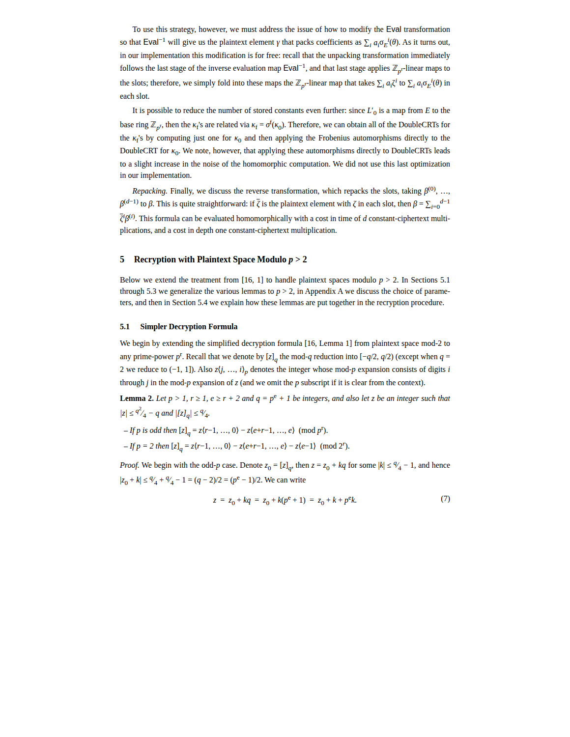To use this strategy, however, we must address the issue of how to modify the Eval transformation so that Eval−1 will give us the plaintext element γ that packs coefficients as ∑i aiσEi(θ). As it turns out, in our implementation this modification is for free: recall that the unpacking transformation immediately follows the last stage of the inverse evaluation map Eval−1, and that last stage applies ℤpr-linear maps to the slots; therefore, we simply fold into these maps the ℤpr-linear map that takes ∑i aiζi to ∑i aiσEi(θ) in each slot.
It is possible to reduce the number of stored constants even further: since L′0 is a map from E to the base ring ℤpr, then the κf's are related via κf = σf(κ0). Therefore, we can obtain all of the DoubleCRTs for the κf's by computing just one for κ0 and then applying the Frobenius automorphisms directly to the DoubleCRT for κ0. We note, however, that applying these automorphisms directly to DoubleCRTs leads to a slight increase in the noise of the homomorphic computation. We did not use this last optimization in our implementation.
Repacking. Finally, we discuss the reverse transformation, which repacks the slots, taking β(0), …, β(d−1) to β. This is quite straightforward: if ζ is the plaintext element with ζ in each slot, then β = ∑i=0d−1 ζiβ(i). This formula can be evaluated homomorphically with a cost in time of d constant-ciphertext multiplications, and a cost in depth one constant-ciphertext multiplication.
5 Recryption with Plaintext Space Modulo p > 2
Below we extend the treatment from [16, 1] to handle plaintext spaces modulo p > 2. In Sections 5.1 through 5.3 we generalize the various lemmas to p > 2, in Appendix A we discuss the choice of parameters, and then in Section 5.4 we explain how these lemmas are put together in the recryption procedure.
5.1 Simpler Decryption Formula
We begin by extending the simplified decryption formula [16, Lemma 1] from plaintext space mod-2 to any prime-power pr. Recall that we denote by [z]q the mod-q reduction into [−q/2, q/2) (except when q = 2 we reduce to (−1, 1]). Also z⟨j, …, i⟩p denotes the integer whose mod-p expansion consists of digits i through j in the mod-p expansion of z (and we omit the p subscript if it is clear from the context).
Lemma 2. Let p > 1, r ≥ 1, e ≥ r + 2 and q = pe + 1 be integers, and also let z be an integer such that |z| ≤ q2⁄4 − q and |[z]q| ≤ q⁄4.
If p is odd then [z]q = z⟨r−1, …, 0⟩ − z⟨e+r−1, …, e⟩ (mod pr).
If p = 2 then [z]q = z⟨r−1, …, 0⟩ − z⟨e+r−1, …, e⟩ − z⟨e−1⟩ (mod 2r).
Proof. We begin with the odd-p case. Denote z0 = [z]q, then z = z0 + kq for some |k| ≤ q⁄4 − 1, and hence |z0 + k| ≤ q⁄4 + q⁄4 − 1 = (q − 2)/2 = (pe − 1)/2. We can write
z = z0 + kq = z0 + k(pe + 1) = z0 + k + pek. (7)